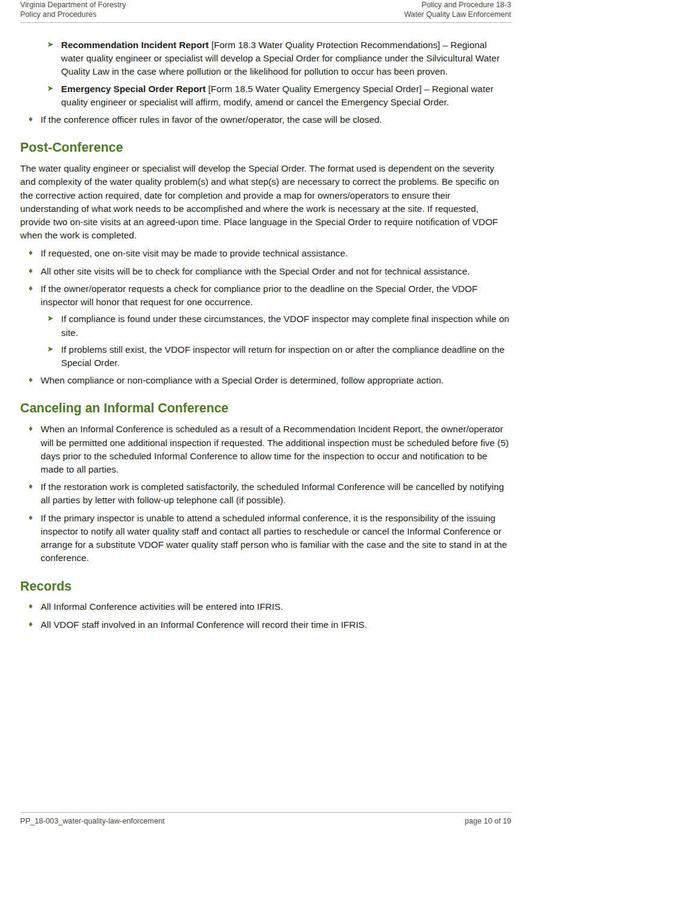Virginia Department of Forestry
Policy and Procedures
Policy and Procedure 18-3
Water Quality Law Enforcement
Recommendation Incident Report [Form 18.3 Water Quality Protection Recommendations] – Regional water quality engineer or specialist will develop a Special Order for compliance under the Silvicultural Water Quality Law in the case where pollution or the likelihood for pollution to occur has been proven.
Emergency Special Order Report [Form 18.5 Water Quality Emergency Special Order] – Regional water quality engineer or specialist will affirm, modify, amend or cancel the Emergency Special Order.
If the conference officer rules in favor of the owner/operator, the case will be closed.
Post-Conference
The water quality engineer or specialist will develop the Special Order. The format used is dependent on the severity and complexity of the water quality problem(s) and what step(s) are necessary to correct the problems. Be specific on the corrective action required, date for completion and provide a map for owners/operators to ensure their understanding of what work needs to be accomplished and where the work is necessary at the site. If requested, provide two on-site visits at an agreed-upon time. Place language in the Special Order to require notification of VDOF when the work is completed.
If requested, one on-site visit may be made to provide technical assistance.
All other site visits will be to check for compliance with the Special Order and not for technical assistance.
If the owner/operator requests a check for compliance prior to the deadline on the Special Order, the VDOF inspector will honor that request for one occurrence.
If compliance is found under these circumstances, the VDOF inspector may complete final inspection while on site.
If problems still exist, the VDOF inspector will return for inspection on or after the compliance deadline on the Special Order.
When compliance or non-compliance with a Special Order is determined, follow appropriate action.
Canceling an Informal Conference
When an Informal Conference is scheduled as a result of a Recommendation Incident Report, the owner/operator will be permitted one additional inspection if requested. The additional inspection must be scheduled before five (5) days prior to the scheduled Informal Conference to allow time for the inspection to occur and notification to be made to all parties.
If the restoration work is completed satisfactorily, the scheduled Informal Conference will be cancelled by notifying all parties by letter with follow-up telephone call (if possible).
If the primary inspector is unable to attend a scheduled informal conference, it is the responsibility of the issuing inspector to notify all water quality staff and contact all parties to reschedule or cancel the Informal Conference or arrange for a substitute VDOF water quality staff person who is familiar with the case and the site to stand in at the conference.
Records
All Informal Conference activities will be entered into IFRIS.
All VDOF staff involved in an Informal Conference will record their time in IFRIS.
PP_18-003_water-quality-law-enforcement
page 10 of 19